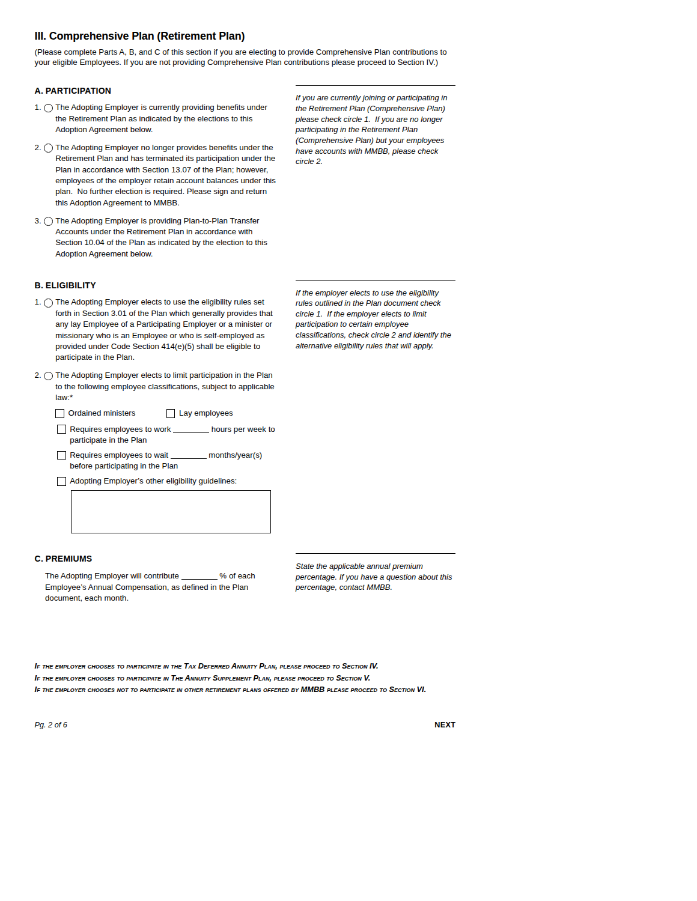III. Comprehensive Plan (Retirement Plan)
(Please complete Parts A, B, and C of this section if you are electing to provide Comprehensive Plan contributions to your eligible Employees. If you are not providing Comprehensive Plan contributions please proceed to Section IV.)
A. PARTICIPATION
1. The Adopting Employer is currently providing benefits under the Retirement Plan as indicated by the elections to this Adoption Agreement below.
2. The Adopting Employer no longer provides benefits under the Retirement Plan and has terminated its participation under the Plan in accordance with Section 13.07 of the Plan; however, employees of the employer retain account balances under this plan. No further election is required. Please sign and return this Adoption Agreement to MMBB.
3. The Adopting Employer is providing Plan-to-Plan Transfer Accounts under the Retirement Plan in accordance with Section 10.04 of the Plan as indicated by the election to this Adoption Agreement below.
If you are currently joining or participating in the Retirement Plan (Comprehensive Plan) please check circle 1. If you are no longer participating in the Retirement Plan (Comprehensive Plan) but your employees have accounts with MMBB, please check circle 2.
B. ELIGIBILITY
1. The Adopting Employer elects to use the eligibility rules set forth in Section 3.01 of the Plan which generally provides that any lay Employee of a Participating Employer or a minister or missionary who is an Employee or who is self-employed as provided under Code Section 414(e)(5) shall be eligible to participate in the Plan.
2. The Adopting Employer elects to limit participation in the Plan to the following employee classifications, subject to applicable law:*
Ordained ministers
Lay employees
Requires employees to work hours per week to participate in the Plan
Requires employees to wait months/year(s) before participating in the Plan
Adopting Employer’s other eligibility guidelines:
If the employer elects to use the eligibility rules outlined in the Plan document check circle 1. If the employer elects to limit participation to certain employee classifications, check circle 2 and identify the alternative eligibility rules that will apply.
C. PREMIUMS
The Adopting Employer will contribute % of each Employee’s Annual Compensation, as defined in the Plan document, each month.
State the applicable annual premium percentage. If you have a question about this percentage, contact MMBB.
If the employer chooses to participate in the Tax Deferred Annuity Plan, please proceed to Section IV.
If the employer chooses to participate in The Annuity Supplement Plan, please proceed to Section V.
If the employer chooses not to participate in other retirement plans offered by MMBB please proceed to Section VI.
Pg. 2 of 6
NEXT